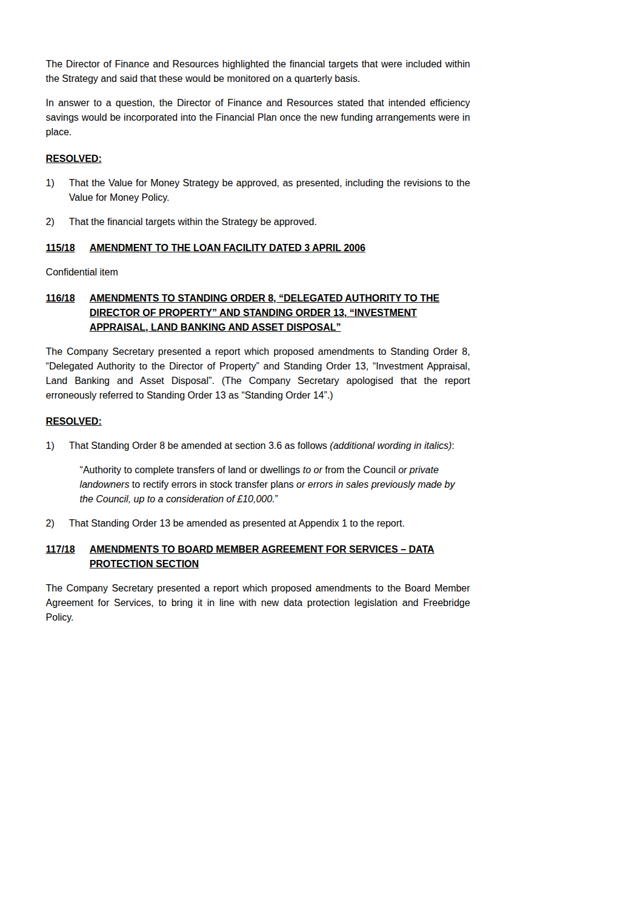The Director of Finance and Resources highlighted the financial targets that were included within the Strategy and said that these would be monitored on a quarterly basis.
In answer to a question, the Director of Finance and Resources stated that intended efficiency savings would be incorporated into the Financial Plan once the new funding arrangements were in place.
RESOLVED:
1) That the Value for Money Strategy be approved, as presented, including the revisions to the Value for Money Policy.
2) That the financial targets within the Strategy be approved.
115/18 AMENDMENT TO THE LOAN FACILITY DATED 3 APRIL 2006
Confidential item
116/18 AMENDMENTS TO STANDING ORDER 8, “DELEGATED AUTHORITY TO THE DIRECTOR OF PROPERTY” AND STANDING ORDER 13, “INVESTMENT APPRAISAL, LAND BANKING AND ASSET DISPOSAL”
The Company Secretary presented a report which proposed amendments to Standing Order 8, “Delegated Authority to the Director of Property” and Standing Order 13, “Investment Appraisal, Land Banking and Asset Disposal”. (The Company Secretary apologised that the report erroneously referred to Standing Order 13 as “Standing Order 14”.)
RESOLVED:
1) That Standing Order 8 be amended at section 3.6 as follows (additional wording in italics):
“Authority to complete transfers of land or dwellings to or from the Council or private landowners to rectify errors in stock transfer plans or errors in sales previously made by the Council, up to a consideration of £10,000.”
2) That Standing Order 13 be amended as presented at Appendix 1 to the report.
117/18 AMENDMENTS TO BOARD MEMBER AGREEMENT FOR SERVICES – DATA PROTECTION SECTION
The Company Secretary presented a report which proposed amendments to the Board Member Agreement for Services, to bring it in line with new data protection legislation and Freebridge Policy.